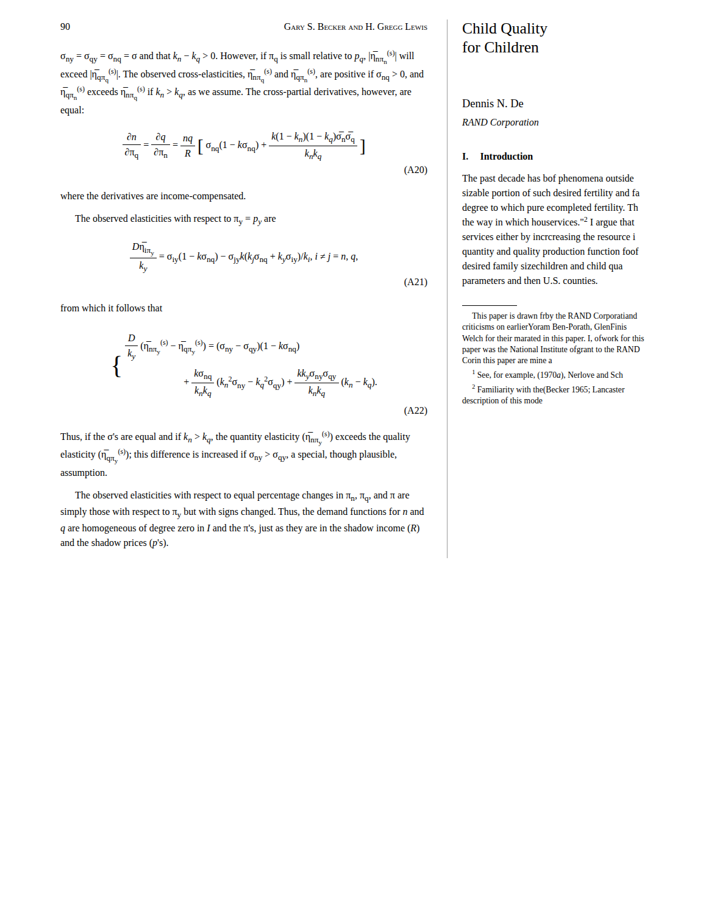90 Gary S. Becker and H. Gregg Lewis
σny = σqy = σnq = σ and that kn − kq > 0. However, if πq is small relative to pq, |η̅nπn(s)| will exceed |η̅qπq(s)|. The observed cross-elasticities, η̅nπq(s) and η̅qπn(s), are positive if σnq > 0, and η̅qπn(s) exceeds η̅nπq(s) if kn > kq, as we assume. The cross-partial derivatives, however, are equal:
∂n∂πq = ∂q∂πn = nq R [ σnq(1 − kσnq) + k(1 − kn)(1 − kq)σ̅nσ̅q knkq ]
(A20)
where the derivatives are income-compensated.
The observed elasticities with respect to πy = py are
Dη̅iπy ky = σiy(1 − kσnq) − σjyk(kjσnq + kyσiy)/ki, i ≠ j = n, q,
(A21)
from which it follows that
{
Dky (η̅nπy(s) − η̅qπy(s)) = (σny − σqy)(1 − kσnq)
+ kσnq knkq (kn2σny − kq2σqy) + kkyσnyσqy knkq (kn − kq).
(A22)
Thus, if the σ's are equal and if kn > kq, the quantity elasticity (η̅nπy(s)) exceeds the quality elasticity (η̅qπy(s)); this difference is increased if σny > σqy, a special, though plausible, assumption.
The observed elasticities with respect to equal percentage changes in πn, πq, and π are simply those with respect to πy but with signs changed. Thus, the demand functions for n and q are homogeneous of degree zero in I and the π's, just as they are in the shadow income (R) and the shadow prices (p's).
Child Quality
for Children
Dennis N. De
RAND Corporation
I. Introduction
The past decade has b​ of phenomena outside​ sizable portion of such ​ desired fertility and fa​ degree to which pure e​ completed fertility. Th​ the way in which hou​ services."2 I argue that​ services either by incr​ creasing the resource i​ quantity and quality ​ production function fo​ of desired family size​ children and child qua​ parameters and then ​ U.S. counties.
This paper is drawn fr​ by the RAND Corporati​ and criticisms on earlier​ Yoram Ben-Porath, Glen​ Finis Welch for their ma​ rated in this paper. I, of​ work for this paper was ​ the National Institute of​ grant to the RAND Cor​ in this paper are mine a​
1 See, for example, ​ (1970a), Nerlove and Sch​
2 Familiarity with the​ (Becker 1965; Lancaster​ description of this mode​